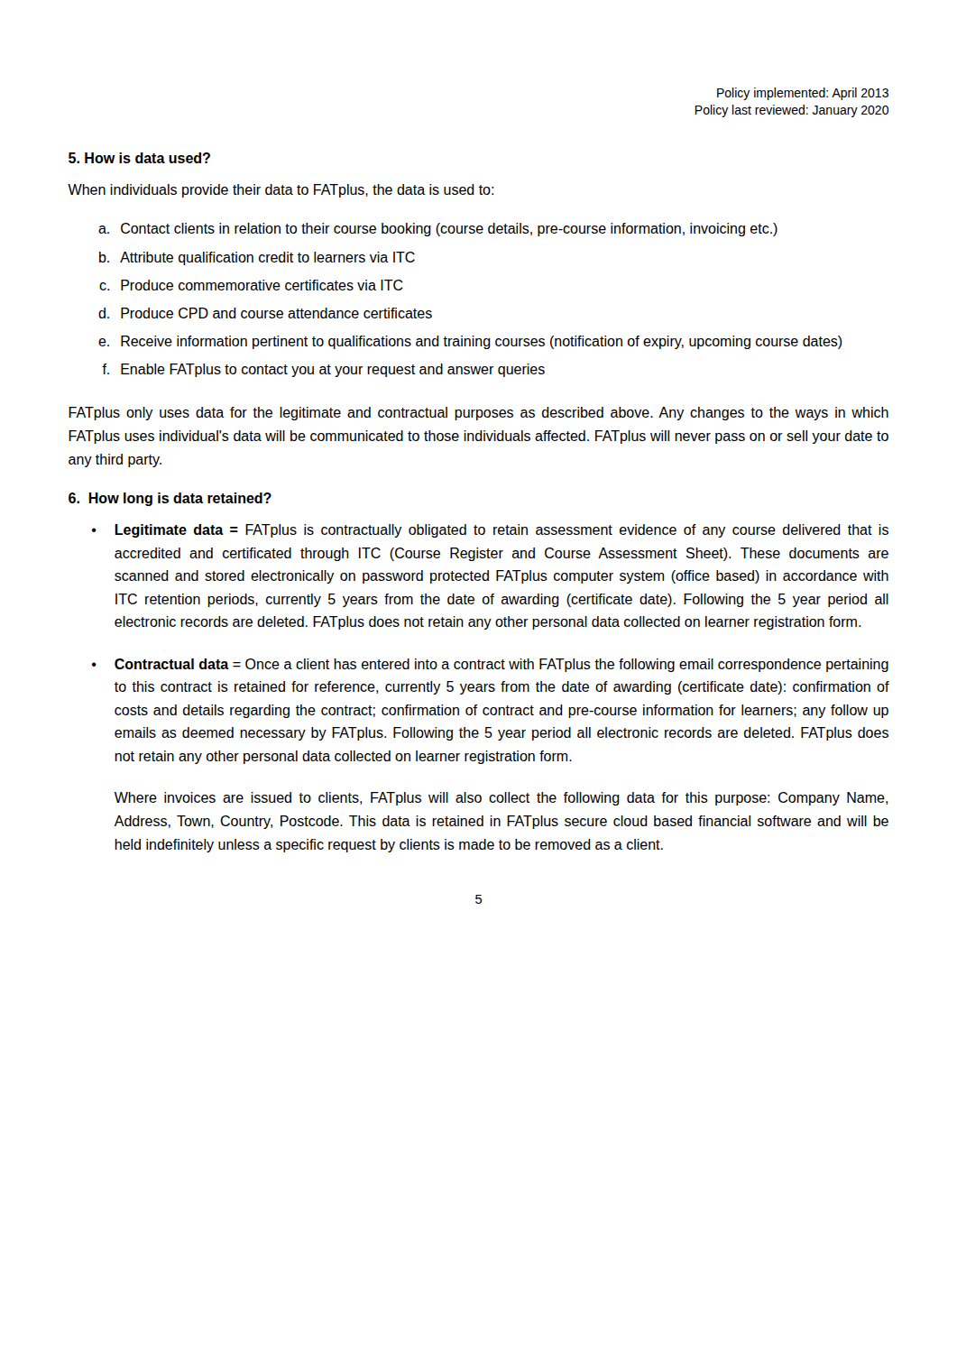Policy implemented: April 2013
Policy last reviewed: January 2020
5. How is data used?
When individuals provide their data to FATplus, the data is used to:
Contact clients in relation to their course booking (course details, pre-course information, invoicing etc.)
Attribute qualification credit to learners via ITC
Produce commemorative certificates via ITC
Produce CPD and course attendance certificates
Receive information pertinent to qualifications and training courses (notification of expiry, upcoming course dates)
Enable FATplus to contact you at your request and answer queries
FATplus only uses data for the legitimate and contractual purposes as described above. Any changes to the ways in which FATplus uses individual's data will be communicated to those individuals affected. FATplus will never pass on or sell your date to any third party.
6. How long is data retained?
Legitimate data = FATplus is contractually obligated to retain assessment evidence of any course delivered that is accredited and certificated through ITC (Course Register and Course Assessment Sheet). These documents are scanned and stored electronically on password protected FATplus computer system (office based) in accordance with ITC retention periods, currently 5 years from the date of awarding (certificate date). Following the 5 year period all electronic records are deleted. FATplus does not retain any other personal data collected on learner registration form.
Contractual data = Once a client has entered into a contract with FATplus the following email correspondence pertaining to this contract is retained for reference, currently 5 years from the date of awarding (certificate date): confirmation of costs and details regarding the contract; confirmation of contract and pre-course information for learners; any follow up emails as deemed necessary by FATplus. Following the 5 year period all electronic records are deleted. FATplus does not retain any other personal data collected on learner registration form.
Where invoices are issued to clients, FATplus will also collect the following data for this purpose: Company Name, Address, Town, Country, Postcode. This data is retained in FATplus secure cloud based financial software and will be held indefinitely unless a specific request by clients is made to be removed as a client.
5